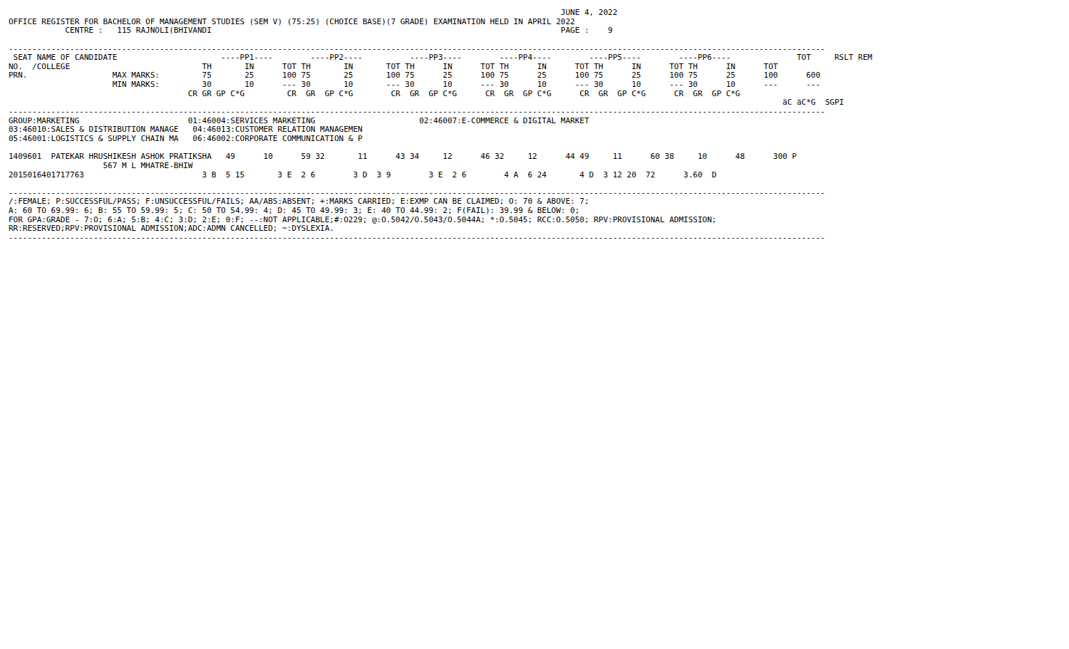JUNE 4, 2022
OFFICE REGISTER FOR BACHELOR OF MANAGEMENT STUDIES (SEM V) (75:25) (CHOICE BASE)(7 GRADE) EXAMINATION HELD IN APRIL 2022
            CENTRE :   115 RAJNOLI(BHIVANDI                                                                          PAGE :    9

-----------------------------------------------------------------------------------------------------------------------------------------------------------------------------
 SEAT NAME OF CANDIDATE                      ----PP1----        ----PP2----          ----PP3----        ----PP4----        ----PP5----        ----PP6----              TOT     RSLT REM
NO.  /COLLEGE                            TH       IN      TOT TH       IN       TOT TH      IN      TOT TH      IN      TOT TH      IN      TOT TH      IN      TOT
PRN.                  MAX MARKS:         75       25      100 75       25       100 75      25      100 75      25      100 75      25      100 75      25      100      600
                      MIN MARKS:         30       10      --- 30       10       --- 30      10      --- 30      10      --- 30      10      --- 30      10      ---      ---
                                      CR GR GP C*G         CR  GR  GP C*G        CR  GR  GP C*G      CR  GR  GP C*G      CR  GR  GP C*G      CR  GR  GP C*G
                                                                                                                                                                    äC äC*G  SGPI
-----------------------------------------------------------------------------------------------------------------------------------------------------------------------------
GROUP:MARKETING                       01:46004:SERVICES MARKETING                      02:46007:E-COMMERCE & DIGITAL MARKET
03:46010:SALES & DISTRIBUTION MANAGE   04:46013:CUSTOMER RELATION MANAGEMEN
05:46001:LOGISTICS & SUPPLY CHAIN MA   06:46002:CORPORATE COMMUNICATION & P

1409601  PATEKAR HRUSHIKESH ASHOK PRATIKSHA   49      10      59 32       11      43 34     12      46 32     12      44 49     11      60 38     10      48      300 P
                    567 M L MHATRE-BHIW
2015016401717763                         3 B  5 15       3 E  2 6        3 D  3 9        3 E  2 6        4 A  6 24       4 D  3 12 20  72      3.60  D

-----------------------------------------------------------------------------------------------------------------------------------------------------------------------------
/:FEMALE; P:SUCCESSFUL/PASS; F:UNSUCCESSFUL/FAILS; AA/ABS:ABSENT; +:MARKS CARRIED; E:EXMP CAN BE CLAIMED; O: 70 & ABOVE: 7;
A: 60 TO 69.99: 6; B: 55 TO 59.99: 5; C: 50 TO 54.99: 4; D: 45 TO 49.99: 3; E: 40 TO 44.99: 2; F(FAIL): 39.99 & BELOW: 0;
FOR GPA:GRADE - 7:O; 6:A; 5:B; 4:C; 3:D; 2:E; 0:F; --:NOT APPLICABLE;#:O229; @:O.5042/O.5043/O.5044A; *:O.5045; RCC:O.5050; RPV:PROVISIONAL ADMISSION;
RR:RESERVED;RPV:PROVISIONAL ADMISSION;ADC:ADMN CANCELLED; ~:DYSLEXIA.
-----------------------------------------------------------------------------------------------------------------------------------------------------------------------------